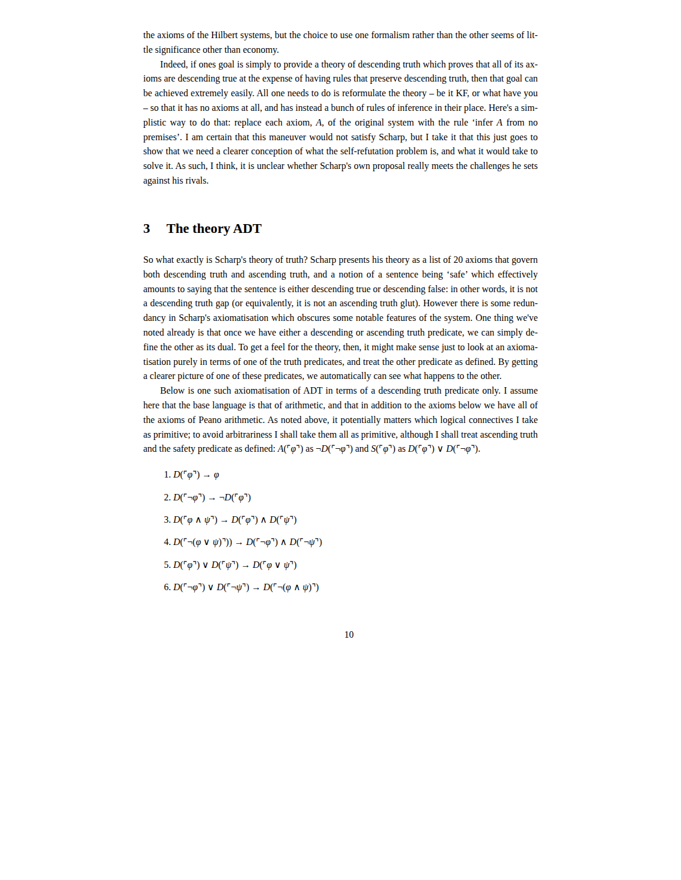the axioms of the Hilbert systems, but the choice to use one formalism rather than the other seems of little significance other than economy.
Indeed, if ones goal is simply to provide a theory of descending truth which proves that all of its axioms are descending true at the expense of having rules that preserve descending truth, then that goal can be achieved extremely easily. All one needs to do is reformulate the theory – be it KF, or what have you – so that it has no axioms at all, and has instead a bunch of rules of inference in their place. Here's a simplistic way to do that: replace each axiom, A, of the original system with the rule ‘infer A from no premises’. I am certain that this maneuver would not satisfy Scharp, but I take it that this just goes to show that we need a clearer conception of what the self-refutation problem is, and what it would take to solve it. As such, I think, it is unclear whether Scharp's own proposal really meets the challenges he sets against his rivals.
3 The theory ADT
So what exactly is Scharp's theory of truth? Scharp presents his theory as a list of 20 axioms that govern both descending truth and ascending truth, and a notion of a sentence being ‘safe’ which effectively amounts to saying that the sentence is either descending true or descending false: in other words, it is not a descending truth gap (or equivalently, it is not an ascending truth glut). However there is some redundancy in Scharp's axiomatisation which obscures some notable features of the system. One thing we've noted already is that once we have either a descending or ascending truth predicate, we can simply define the other as its dual. To get a feel for the theory, then, it might make sense just to look at an axiomatisation purely in terms of one of the truth predicates, and treat the other predicate as defined. By getting a clearer picture of one of these predicates, we automatically can see what happens to the other.
Below is one such axiomatisation of ADT in terms of a descending truth predicate only. I assume here that the base language is that of arithmetic, and that in addition to the axioms below we have all of the axioms of Peano arithmetic. As noted above, it potentially matters which logical connectives I take as primitive; to avoid arbitrariness I shall take them all as primitive, although I shall treat ascending truth and the safety predicate as defined: A(⌜φ⌝) as ¬D(⌜¬φ⌝) and S(⌜φ⌝) as D(⌜φ⌝) ∨ D(⌜¬φ⌝).
D(⌜φ⌝) → φ
D(⌜¬φ⌝) → ¬D(⌜φ⌝)
D(⌜φ ∧ ψ⌝) → D(⌜φ⌝) ∧ D(⌜ψ⌝)
D(⌜¬(φ ∨ ψ)⌝)) → D(⌜¬φ⌝) ∧ D(⌜¬ψ⌝)
D(⌜φ⌝) ∨ D(⌜ψ⌝) → D(⌜φ ∨ ψ⌝)
D(⌜¬φ⌝) ∨ D(⌜¬ψ⌝) → D(⌜¬(φ ∧ ψ)⌝)
10